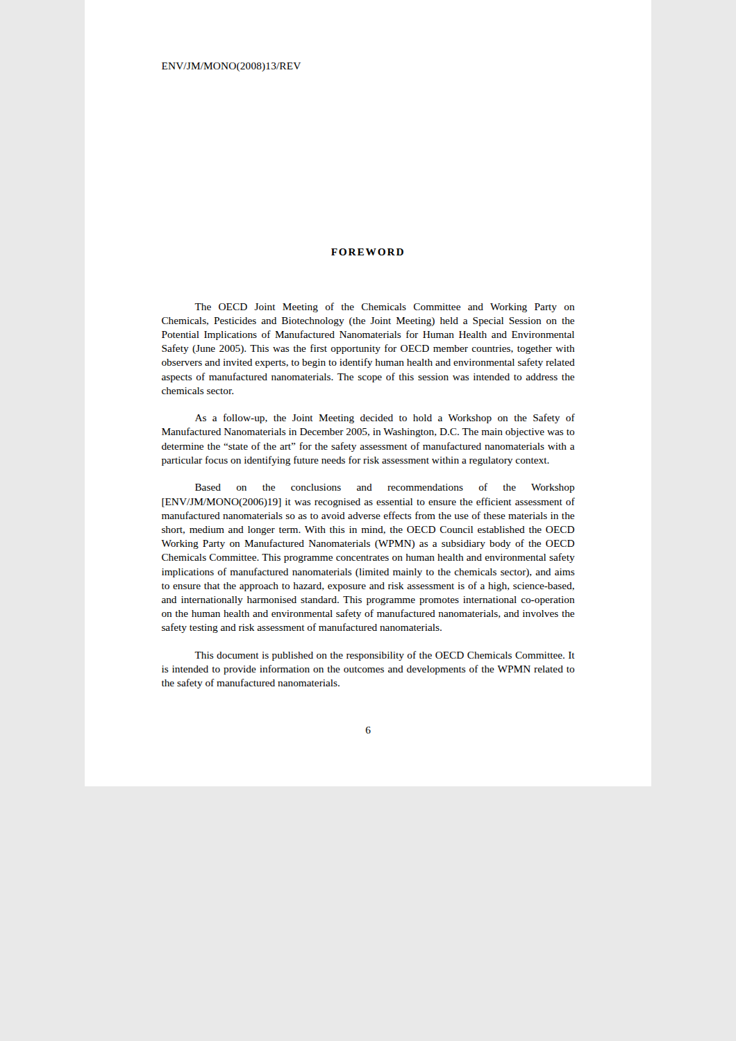ENV/JM/MONO(2008)13/REV
FOREWORD
The OECD Joint Meeting of the Chemicals Committee and Working Party on Chemicals, Pesticides and Biotechnology (the Joint Meeting) held a Special Session on the Potential Implications of Manufactured Nanomaterials for Human Health and Environmental Safety (June 2005). This was the first opportunity for OECD member countries, together with observers and invited experts, to begin to identify human health and environmental safety related aspects of manufactured nanomaterials. The scope of this session was intended to address the chemicals sector.
As a follow-up, the Joint Meeting decided to hold a Workshop on the Safety of Manufactured Nanomaterials in December 2005, in Washington, D.C. The main objective was to determine the “state of the art” for the safety assessment of manufactured nanomaterials with a particular focus on identifying future needs for risk assessment within a regulatory context.
Based on the conclusions and recommendations of the Workshop [ENV/JM/MONO(2006)19] it was recognised as essential to ensure the efficient assessment of manufactured nanomaterials so as to avoid adverse effects from the use of these materials in the short, medium and longer term. With this in mind, the OECD Council established the OECD Working Party on Manufactured Nanomaterials (WPMN) as a subsidiary body of the OECD Chemicals Committee. This programme concentrates on human health and environmental safety implications of manufactured nanomaterials (limited mainly to the chemicals sector), and aims to ensure that the approach to hazard, exposure and risk assessment is of a high, science-based, and internationally harmonised standard. This programme promotes international co-operation on the human health and environmental safety of manufactured nanomaterials, and involves the safety testing and risk assessment of manufactured nanomaterials.
This document is published on the responsibility of the OECD Chemicals Committee. It is intended to provide information on the outcomes and developments of the WPMN related to the safety of manufactured nanomaterials.
6